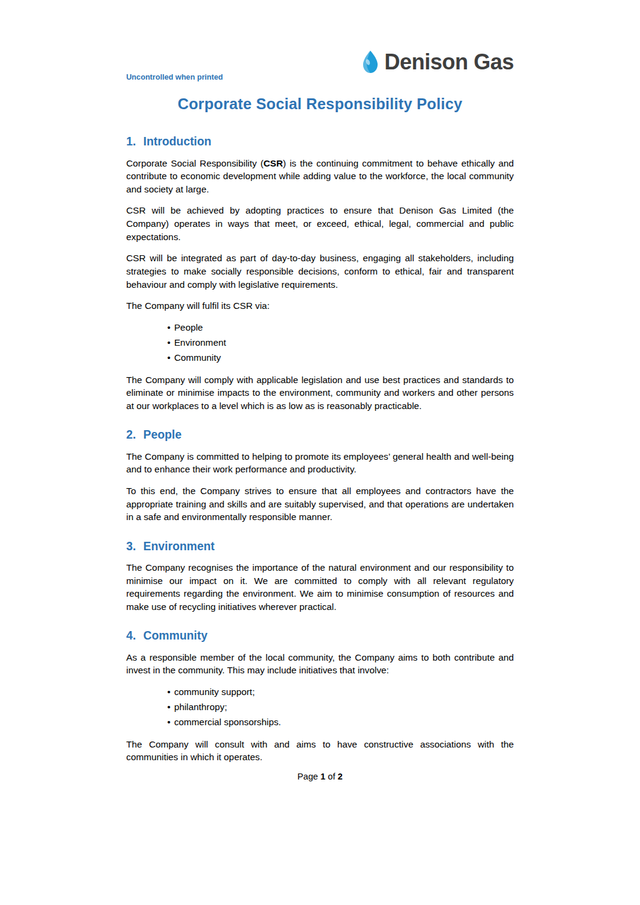Uncontrolled when printed
Denison Gas
Corporate Social Responsibility Policy
1. Introduction
Corporate Social Responsibility (CSR) is the continuing commitment to behave ethically and contribute to economic development while adding value to the workforce, the local community and society at large.
CSR will be achieved by adopting practices to ensure that Denison Gas Limited (the Company) operates in ways that meet, or exceed, ethical, legal, commercial and public expectations.
CSR will be integrated as part of day-to-day business, engaging all stakeholders, including strategies to make socially responsible decisions, conform to ethical, fair and transparent behaviour and comply with legislative requirements.
The Company will fulfil its CSR via:
People
Environment
Community
The Company will comply with applicable legislation and use best practices and standards to eliminate or minimise impacts to the environment, community and workers and other persons at our workplaces to a level which is as low as is reasonably practicable.
2. People
The Company is committed to helping to promote its employees’ general health and well-being and to enhance their work performance and productivity.
To this end, the Company strives to ensure that all employees and contractors have the appropriate training and skills and are suitably supervised, and that operations are undertaken in a safe and environmentally responsible manner.
3. Environment
The Company recognises the importance of the natural environment and our responsibility to minimise our impact on it. We are committed to comply with all relevant regulatory requirements regarding the environment. We aim to minimise consumption of resources and make use of recycling initiatives wherever practical.
4. Community
As a responsible member of the local community, the Company aims to both contribute and invest in the community. This may include initiatives that involve:
community support;
philanthropy;
commercial sponsorships.
The Company will consult with and aims to have constructive associations with the communities in which it operates.
Page 1 of 2